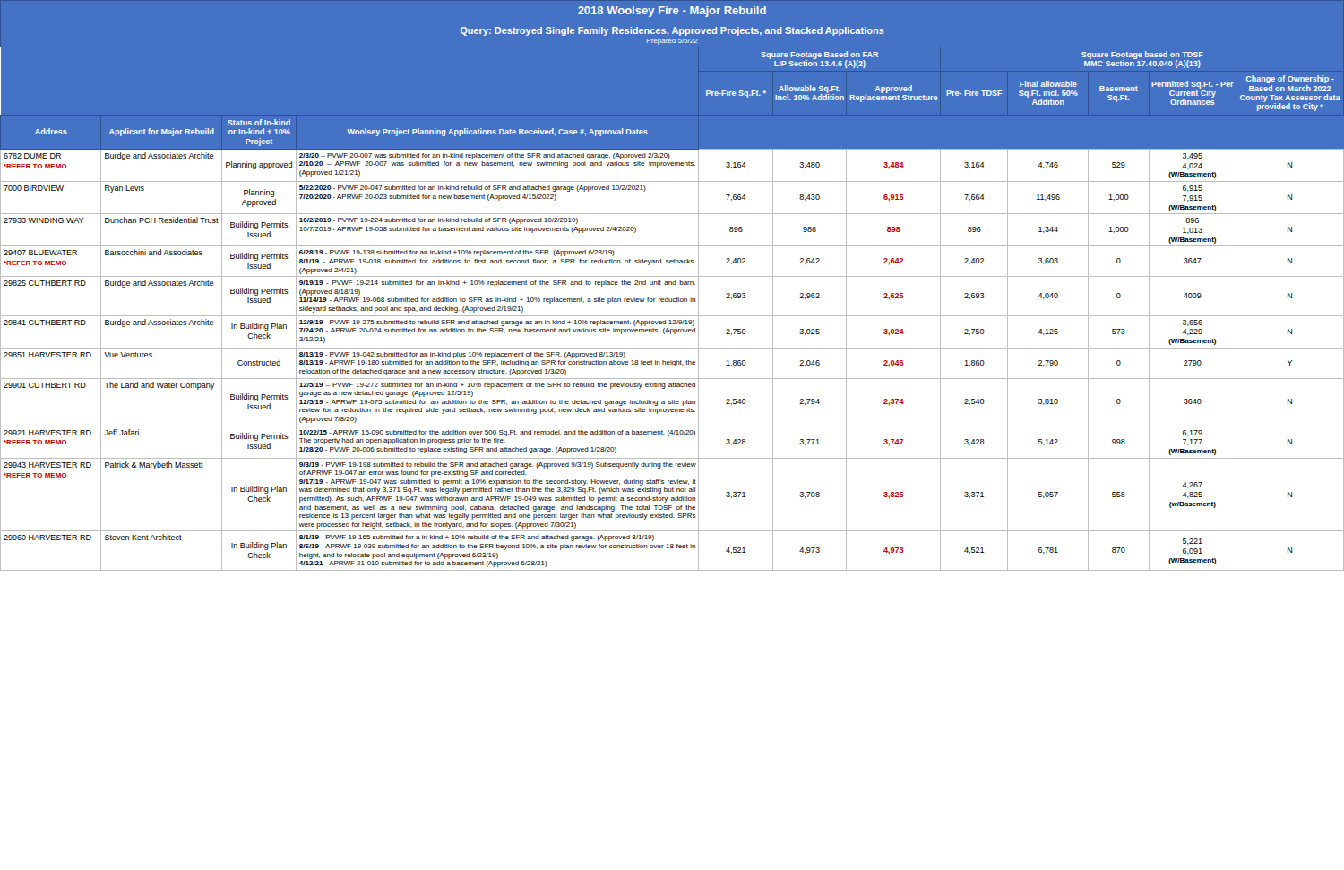| 2018 Woolsey Fire - Major Rebuild |
| --- |
| Query: Destroyed Single Family Residences, Approved Projects, and Stacked Applications Prepared 5/5/22 |
| | Square Footage Based on FAR LIP Section 13.4.6 (A)(2) | Square Footage based on TDSF MMC Section 17.40.040 (A)(13) |
| Pre-Fire Sq.Ft. * | Allowable Sq.Ft. Incl. 10% Addition | Approved Replacement Structure | Pre- Fire TDSF | Final allowable Sq.Ft. incl. 50% Addition | Basement Sq.Ft. | Permitted Sq.Ft. - Per Current City Ordinances | Change of Ownership - Based on March 2022 County Tax Assessor data provided to City * |
| Address | Applicant for Major Rebuild | Status of In-kind or In-kind + 10% Project | Woolsey Project Planning Applications Date Received, Case #, Approval Dates | |
| 6782 DUME DR *REFER TO MEMO | Burdge and Associates Archite | Planning approved | 2/3/20 – PVWF 20-007 was submitted for an in-kind replacement of the SFR and attached garage. (Approved 2/3/20) 2/10/20 – APRWF 20-007 was submitted for a new basement, new swimming pool and various site improvements. (Approved 1/21/21) | 3,164 | 3,480 | 3,484 | 3,164 | 4,746 | 529 | 3,495 4,024 (W/Basement) | N |
| 7000 BIRDVIEW | Ryan Levis | Planning Approved | 5/22/2020 - PVWF 20-047 submitted for an in-kind rebuild of SFR and attached garage (Approved 10/2/2021) 7/20/2020 - APRWF 20-023 submitted for a new basement (Approved 4/15/2022) | 7,664 | 8,430 | 6,915 | 7,664 | 11,496 | 1,000 | 6,915 7,915 (W/Basement) | N |
| 27933 WINDING WAY | Dunchan PCH Residential Trust | Building Permits Issued | 10/2/2019 - PVWF 19-224 submitted for an in-kind rebuild of SFR (Approved 10/2/2019) 10/7/2019 - APRWF 19-058 submitted for a basement and various site improvements (Approved 2/4/2020) | 896 | 986 | 898 | 896 | 1,344 | 1,000 | 896 1,013 (W/Basement) | N |
| 29407 BLUEWATER *REFER TO MEMO | Barsocchini and Associates | Building Permits Issued | 6/28/19 - PVWF 19-138 submitted for an in-kind +10% replacement of the SFR. (Approved 6/28/19) 8/1/19 - APRWF 19-038 submitted for additions to first and second floor; a SPR for reduction of sideyard setbacks. (Approved 2/4/21) | 2,402 | 2,642 | 2,642 | 2,402 | 3,603 | 0 | 3647 | N |
| 29825 CUTHBERT RD | Burdge and Associates Archite | Building Permits Issued | 9/19/19 - PVWF 19-214 submitted for an in-kind + 10% replacement of the SFR and to replace the 2nd unit and barn. (Approved 8/18/19) 11/14/19 - APRWF 19-068 submitted for addition to SFR as in-kind + 10% replacement, a site plan review for reduction in sideyard setbacks, and pool and spa, and decking. (Approved 2/19/21) | 2,693 | 2,962 | 2,625 | 2,693 | 4,040 | 0 | 4009 | N |
| 29841 CUTHBERT RD | Burdge and Associates Archite | In Building Plan Check | 12/9/19 - PVWF 19-275 submitted to rebuild SFR and attached garage as an in kind + 10% replacement. (Approved 12/9/19) 7/24/20 - APRWF 20-024 submitted for an addition to the SFR, new basement and various site improvements. (Approved 3/12/21) | 2,750 | 3,025 | 3,024 | 2,750 | 4,125 | 573 | 3,656 4,229 (W/Basement) | N |
| 29851 HARVESTER RD | Vue Ventures | Constructed | 8/13/19 - PVWF 19-042 submitted for an in-kind plus 10% replacement of the SFR. (Approved 8/13/19) 8/13/19 - APRWF 19-180 submitted for an addition to the SFR, including an SPR for construction above 18 feet in height, the relocation of the detached garage and a new accessory structure. (Approved 1/3/20) | 1,860 | 2,046 | 2,046 | 1,860 | 2,790 | 0 | 2790 | Y |
| 29901 CUTHBERT RD | The Land and Water Company | Building Permits Issued | 12/5/19 – PVWF 19-272 submitted for an in-kind + 10% replacement of the SFR to rebuild the previously exiting attached garage as a new detached garage. (Approved 12/5/19) 12/5/19 - APRWF 19-075 submitted for an addition to the SFR, an addition to the detached garage including a site plan review for a reduction in the required side yard setback, new swimming pool, new deck and various site improvements. (Approved 7/8/20) | 2,540 | 2,794 | 2,374 | 2,540 | 3,810 | 0 | 3640 | N |
| 29921 HARVESTER RD *REFER TO MEMO | Jeff Jafari | Building Permits Issued | 10/22/15 - APRWF 15-090 submitted for the addition over 500 Sq.Ft. and remodel, and the addition of a basement. (4/10/20) The property had an open application in progress prior to the fire. 1/28/20 - PVWF 20-006 submitted to replace existing SFR and attached garage. (Approved 1/28/20) | 3,428 | 3,771 | 3,747 | 3,428 | 5,142 | 998 | 6,179 7,177 (W/Basement) | N |
| 29943 HARVESTER RD *REFER TO MEMO | Patrick & Marybeth Massett | In Building Plan Check | 9/3/19 - PVWF 19-198 submitted to rebuild the SFR and attached garage. (Approved 9/3/19) Subsequently during the review of APRWF 19-047 an error was found for pre-existing SF and corrected. 9/17/19 - APRWF 19-047 was submitted to permit a 10% expansion to the second-story. However, during staff's review, it was determined that only 3,371 Sq.Ft. was legally permitted rather than the the 3,829 Sq.Ft. (which was existing but not all permitted). As such, APRWF 19-047 was withdrawn and APRWF 19-049 was submitted to permit a second-story addition and basement, as well as a new swimming pool, cabana, detached garage, and landscaping. The total TDSF of the residence is 13 percent larger than what was legally permitted and one percent larger than what previously existed. SPRs were processed for height, setback, in the frontyard, and for slopes. (Approved 7/30/21) | 3,371 | 3,708 | 3,825 | 3,371 | 5,057 | 558 | 4,267 4,825 (w/Basement) | N |
| 29960 HARVESTER RD | Steven Kent Architect | In Building Plan Check | 8/1/19 - PVWF 19-165 submitted for a in-kind + 10% rebuild of the SFR and attached garage. (Approved 8/1/19) 8/6/19 - APRWF 19-039 submitted for an addition to the SFR beyond 10%, a site plan review for construction over 18 feet in height, and to relocate pool and equipment (Approved 6/23/19) 4/12/21 - APRWF 21-010 submitted for to add a basement (Approved 6/28/21) | 4,521 | 4,973 | 4,973 | 4,521 | 6,781 | 870 | 5,221 6,091 (W/Basement) | N |